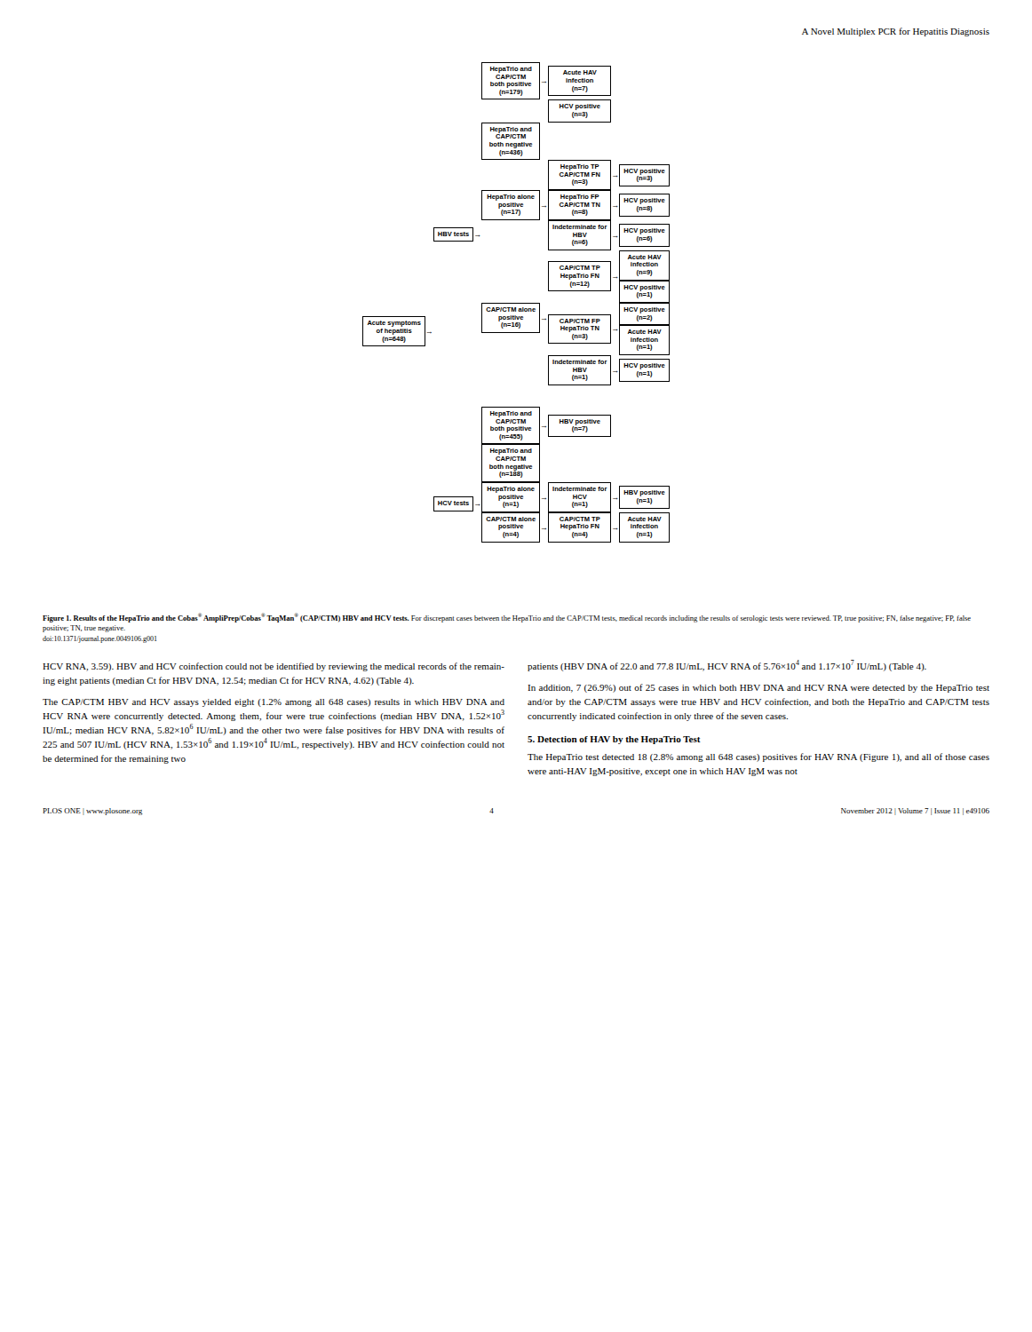A Novel Multiplex PCR for Hepatitis Diagnosis
| Acute symptoms of hepatitis (n=648) | → | HBV tests | → | HepaTrio and CAP/CTM both positive (n=179) | → | Acute HAV infection (n=7) | | |
| | | HCV positive (n=3) | | |
| HepaTrio and CAP/CTM both negative (n=436) | | | | |
| HepaTrio alone positive (n=17) | → | HepaTrio TP CAP/CTM FN (n=3) | → | HCV positive (n=3) |
| HepaTrio FP CAP/CTM TN (n=8) | → | HCV positive (n=8) |
| Indeterminate for HBV (n=6) | → | HCV positive (n=6) |
| CAP/CTM alone positive (n=16) | → | CAP/CTM TP HepaTrio FN (n=12) | → | Acute HAV infection (n=9) |
| HCV positive (n=1) |
| CAP/CTM FP HepaTrio TN (n=3) | → | HCV positive (n=2) |
| Acute HAV infection (n=1) |
| Indeterminate for HBV (n=1) | → | HCV positive (n=1) |
| HCV tests | → | HepaTrio and CAP/CTM both positive (n=455) | → | HBV positive (n=7) | | |
| HepaTrio and CAP/CTM both negative (n=188) | | | | |
| HepaTrio alone positive (n=1) | → | Indeterminate for HCV (n=1) | → | HBV positive (n=1) |
| CAP/CTM alone positive (n=4) | → | CAP/CTM TP HepaTrio FN (n=4) | → | Acute HAV infection (n=1) |
Figure 1. Results of the HepaTrio and the Cobas® AmpliPrep/Cobas® TaqMan® (CAP/CTM) HBV and HCV tests. For discrepant cases between the HepaTrio and the CAP/CTM tests, medical records including the results of serologic tests were reviewed. TP, true positive; FN, false negative; FP, false positive; TN, true negative.
doi:10.1371/journal.pone.0049106.g001
HCV RNA, 3.59). HBV and HCV coinfection could not be identified by reviewing the medical records of the remaining eight patients (median Ct for HBV DNA, 12.54; median Ct for HCV RNA, 4.62) (Table 4).
The CAP/CTM HBV and HCV assays yielded eight (1.2% among all 648 cases) results in which HBV DNA and HCV RNA were concurrently detected. Among them, four were true coinfections (median HBV DNA, 1.52×103 IU/mL; median HCV RNA, 5.82×106 IU/mL) and the other two were false positives for HBV DNA with results of 225 and 507 IU/mL (HCV RNA, 1.53×106 and 1.19×104 IU/mL, respectively). HBV and HCV coinfection could not be determined for the remaining two
patients (HBV DNA of 22.0 and 77.8 IU/mL, HCV RNA of 5.76×104 and 1.17×107 IU/mL) (Table 4).
In addition, 7 (26.9%) out of 25 cases in which both HBV DNA and HCV RNA were detected by the HepaTrio test and/or by the CAP/CTM assays were true HBV and HCV coinfection, and both the HepaTrio and CAP/CTM tests concurrently indicated coinfection in only three of the seven cases.
5. Detection of HAV by the HepaTrio Test
The HepaTrio test detected 18 (2.8% among all 648 cases) positives for HAV RNA (Figure 1), and all of those cases were anti-HAV IgM-positive, except one in which HAV IgM was not
PLOS ONE | www.plosone.org 4 November 2012 | Volume 7 | Issue 11 | e49106